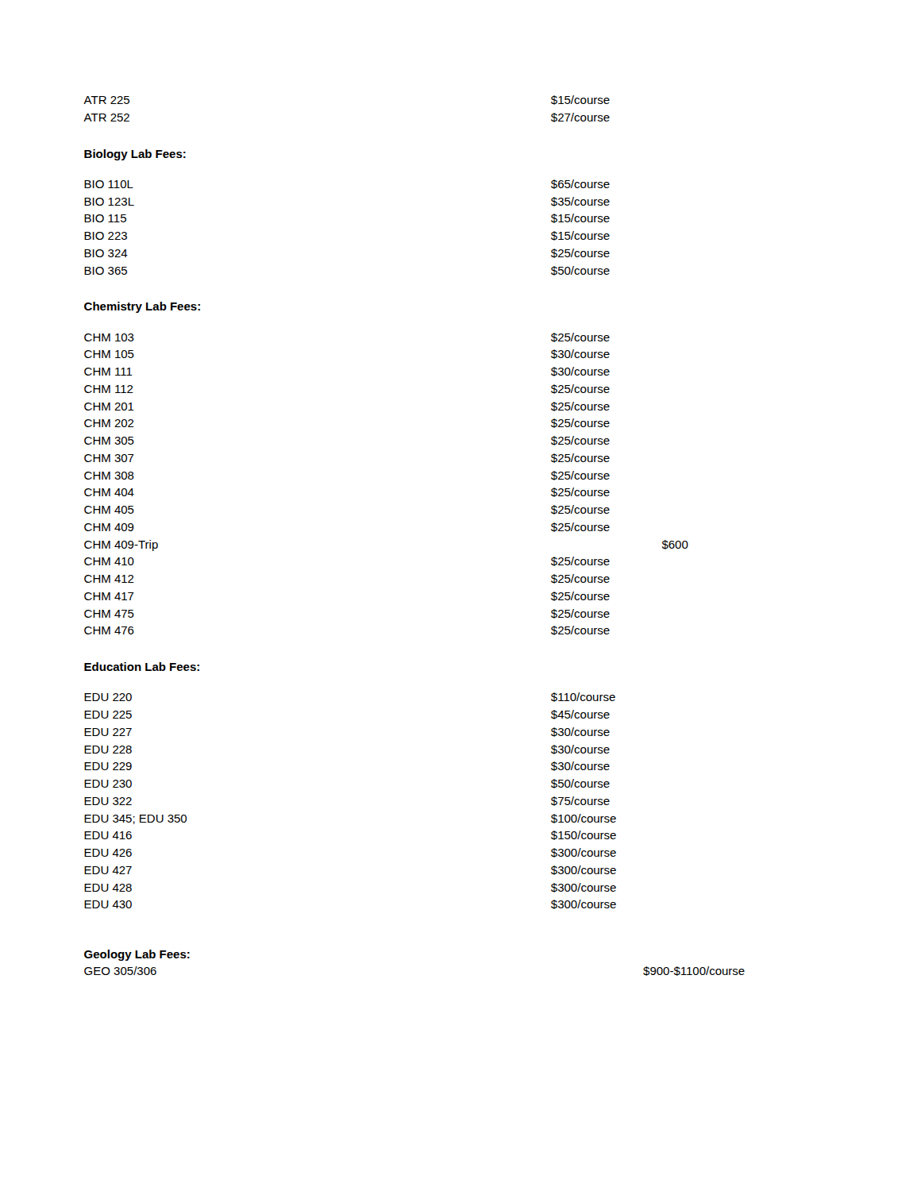| ATR 225 | $15/course |
| ATR 252 | $27/course |
Biology Lab Fees:
| BIO 110L | $65/course |
| BIO 123L | $35/course |
| BIO 115 | $15/course |
| BIO 223 | $15/course |
| BIO 324 | $25/course |
| BIO 365 | $50/course |
Chemistry Lab Fees:
| CHM 103 | $25/course |
| CHM 105 | $30/course |
| CHM 111 | $30/course |
| CHM 112 | $25/course |
| CHM 201 | $25/course |
| CHM 202 | $25/course |
| CHM 305 | $25/course |
| CHM 307 | $25/course |
| CHM 308 | $25/course |
| CHM 404 | $25/course |
| CHM 405 | $25/course |
| CHM 409 | $25/course |
| CHM 409-Trip | $600 |
| CHM 410 | $25/course |
| CHM 412 | $25/course |
| CHM 417 | $25/course |
| CHM 475 | $25/course |
| CHM 476 | $25/course |
Education Lab Fees:
| EDU 220 | $110/course |
| EDU 225 | $45/course |
| EDU 227 | $30/course |
| EDU 228 | $30/course |
| EDU 229 | $30/course |
| EDU 230 | $50/course |
| EDU 322 | $75/course |
| EDU 345; EDU 350 | $100/course |
| EDU 416 | $150/course |
| EDU 426 | $300/course |
| EDU 427 | $300/course |
| EDU 428 | $300/course |
| EDU 430 | $300/course |
Geology Lab Fees:
| GEO 305/306 | $900-$1100/course |